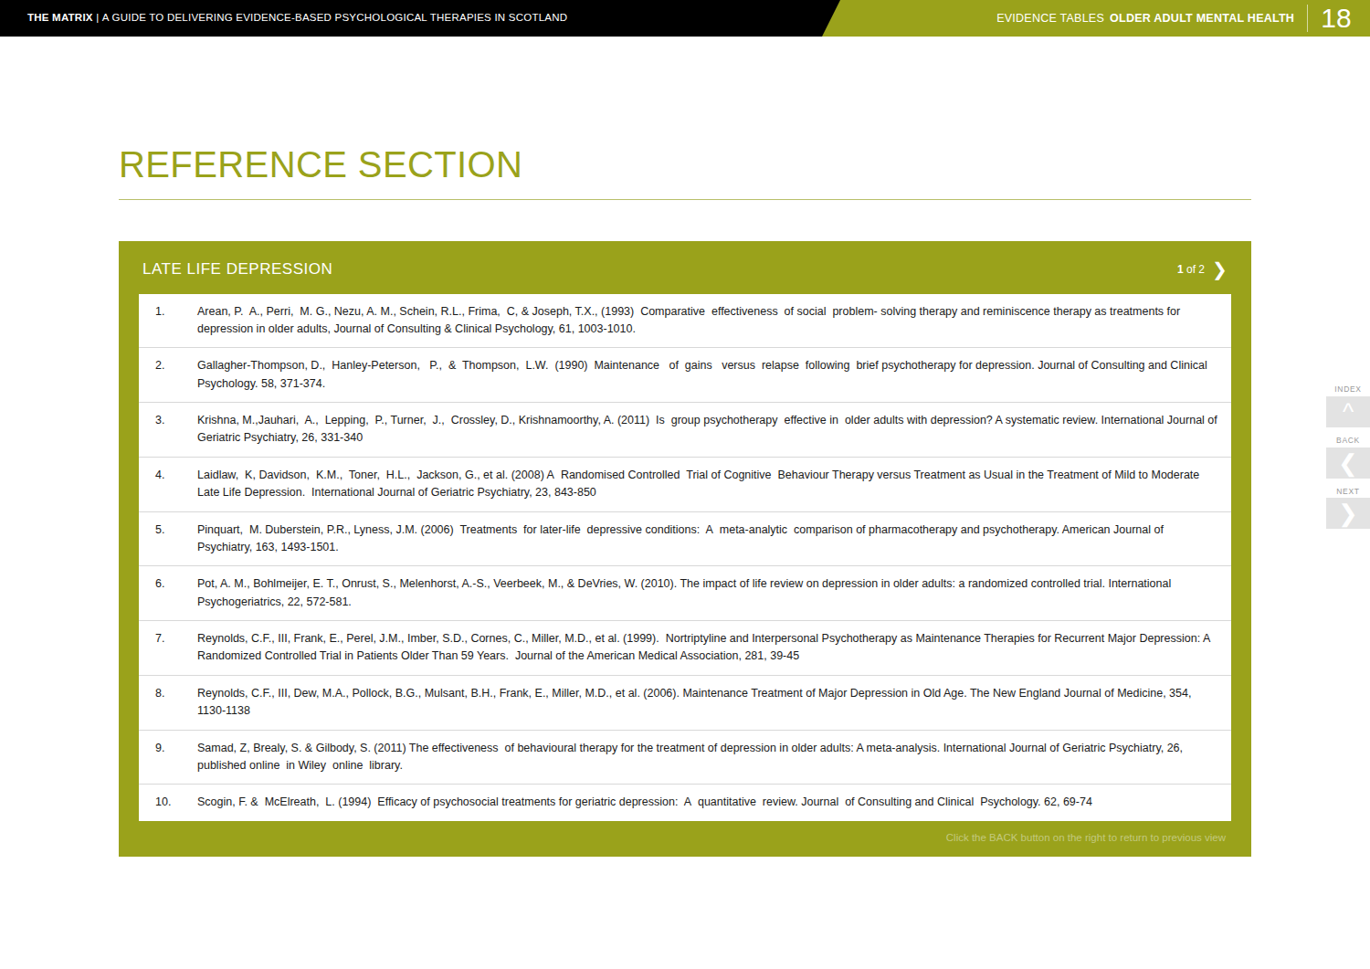THE MATRIX | A Guide to Delivering Evidence-Based Psychological Therapies in Scotland
Evidence Tables Older Adult Mental Health 18
Reference Section
Late Life Depression
1 of 2❯
| 1. | Arean, P. A., Perri, M. G., Nezu, A. M., Schein, R.L., Frima, C, & Joseph, T.X., (1993) Comparative effectiveness of social problem- solving therapy and reminiscence therapy as treatments for depression in older adults, Journal of Consulting & Clinical Psychology, 61, 1003-1010. |
| 2. | Gallagher-Thompson, D., Hanley-Peterson, P., & Thompson, L.W. (1990) Maintenance of gains versus relapse following brief psychotherapy for depression. Journal of Consulting and Clinical Psychology. 58, 371-374. |
| 3. | Krishna, M.,Jauhari, A., Lepping, P., Turner, J., Crossley, D., Krishnamoorthy, A. (2011) Is group psychotherapy effective in older adults with depression? A systematic review. International Journal of Geriatric Psychiatry, 26, 331-340 |
| 4. | Laidlaw, K, Davidson, K.M., Toner, H.L., Jackson, G., et al. (2008) A Randomised Controlled Trial of Cognitive Behaviour Therapy versus Treatment as Usual in the Treatment of Mild to Moderate Late Life Depression. International Journal of Geriatric Psychiatry, 23, 843-850 |
| 5. | Pinquart, M. Duberstein, P.R., Lyness, J.M. (2006) Treatments for later-life depressive conditions: A meta-analytic comparison of pharmacotherapy and psychotherapy. American Journal of Psychiatry, 163, 1493-1501. |
| 6. | Pot, A. M., Bohlmeijer, E. T., Onrust, S., Melenhorst, A.-S., Veerbeek, M., & DeVries, W. (2010). The impact of life review on depression in older adults: a randomized controlled trial. International Psychogeriatrics, 22, 572-581. |
| 7. | Reynolds, C.F., III, Frank, E., Perel, J.M., Imber, S.D., Cornes, C., Miller, M.D., et al. (1999). Nortriptyline and Interpersonal Psychotherapy as Maintenance Therapies for Recurrent Major Depression: A Randomized Controlled Trial in Patients Older Than 59 Years. Journal of the American Medical Association, 281, 39-45 |
| 8. | Reynolds, C.F., III, Dew, M.A., Pollock, B.G., Mulsant, B.H., Frank, E., Miller, M.D., et al. (2006). Maintenance Treatment of Major Depression in Old Age. The New England Journal of Medicine, 354, 1130-1138 |
| 9. | Samad, Z, Brealy, S. & Gilbody, S. (2011) The effectiveness of behavioural therapy for the treatment of depression in older adults: A meta-analysis. International Journal of Geriatric Psychiatry, 26, published online in Wiley online library. |
| 10. | Scogin, F. & McElreath, L. (1994) Efficacy of psychosocial treatments for geriatric depression: A quantitative review. Journal of Consulting and Clinical Psychology. 62, 69-74 |
Click the BACK button on the right to return to previous view
Index
^
Back
❮
Next
❯